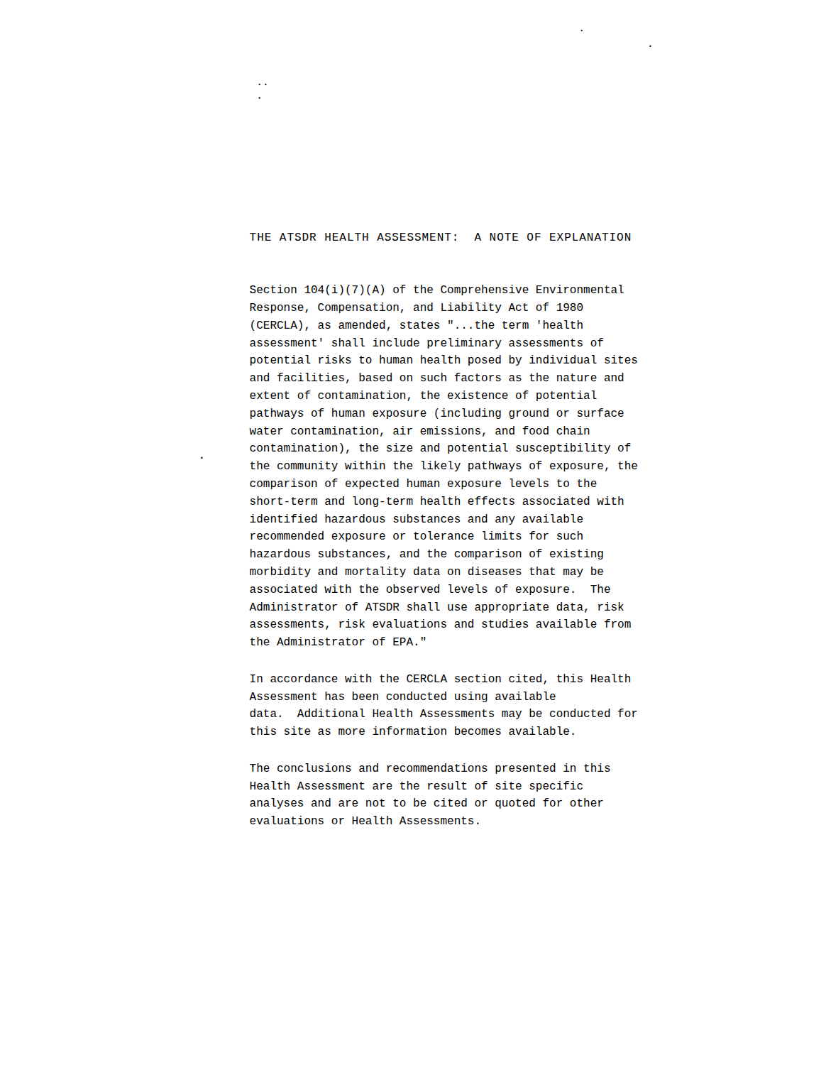· ·
··
·
·
THE ATSDR HEALTH ASSESSMENT: A NOTE OF EXPLANATION
Section 104(i)(7)(A) of the Comprehensive Environmental Response, Compensation, and Liability Act of 1980 (CERCLA), as amended, states "...the term 'health assessment' shall include preliminary assessments of potential risks to human health posed by individual sites and facilities, based on such factors as the nature and extent of contamination, the existence of potential pathways of human exposure (including ground or surface water contamination, air emissions, and food chain contamination), the size and potential susceptibility of the community within the likely pathways of exposure, the comparison of expected human exposure levels to the short-term and long-term health effects associated with identified hazardous substances and any available recommended exposure or tolerance limits for such hazardous substances, and the comparison of existing morbidity and mortality data on diseases that may be associated with the observed levels of exposure. The Administrator of ATSDR shall use appropriate data, risk assessments, risk evaluations and studies available from the Administrator of EPA."
In accordance with the CERCLA section cited, this Health Assessment has been conducted using available data. Additional Health Assessments may be conducted for this site as more information becomes available.
The conclusions and recommendations presented in this Health Assessment are the result of site specific analyses and are not to be cited or quoted for other evaluations or Health Assessments.
·